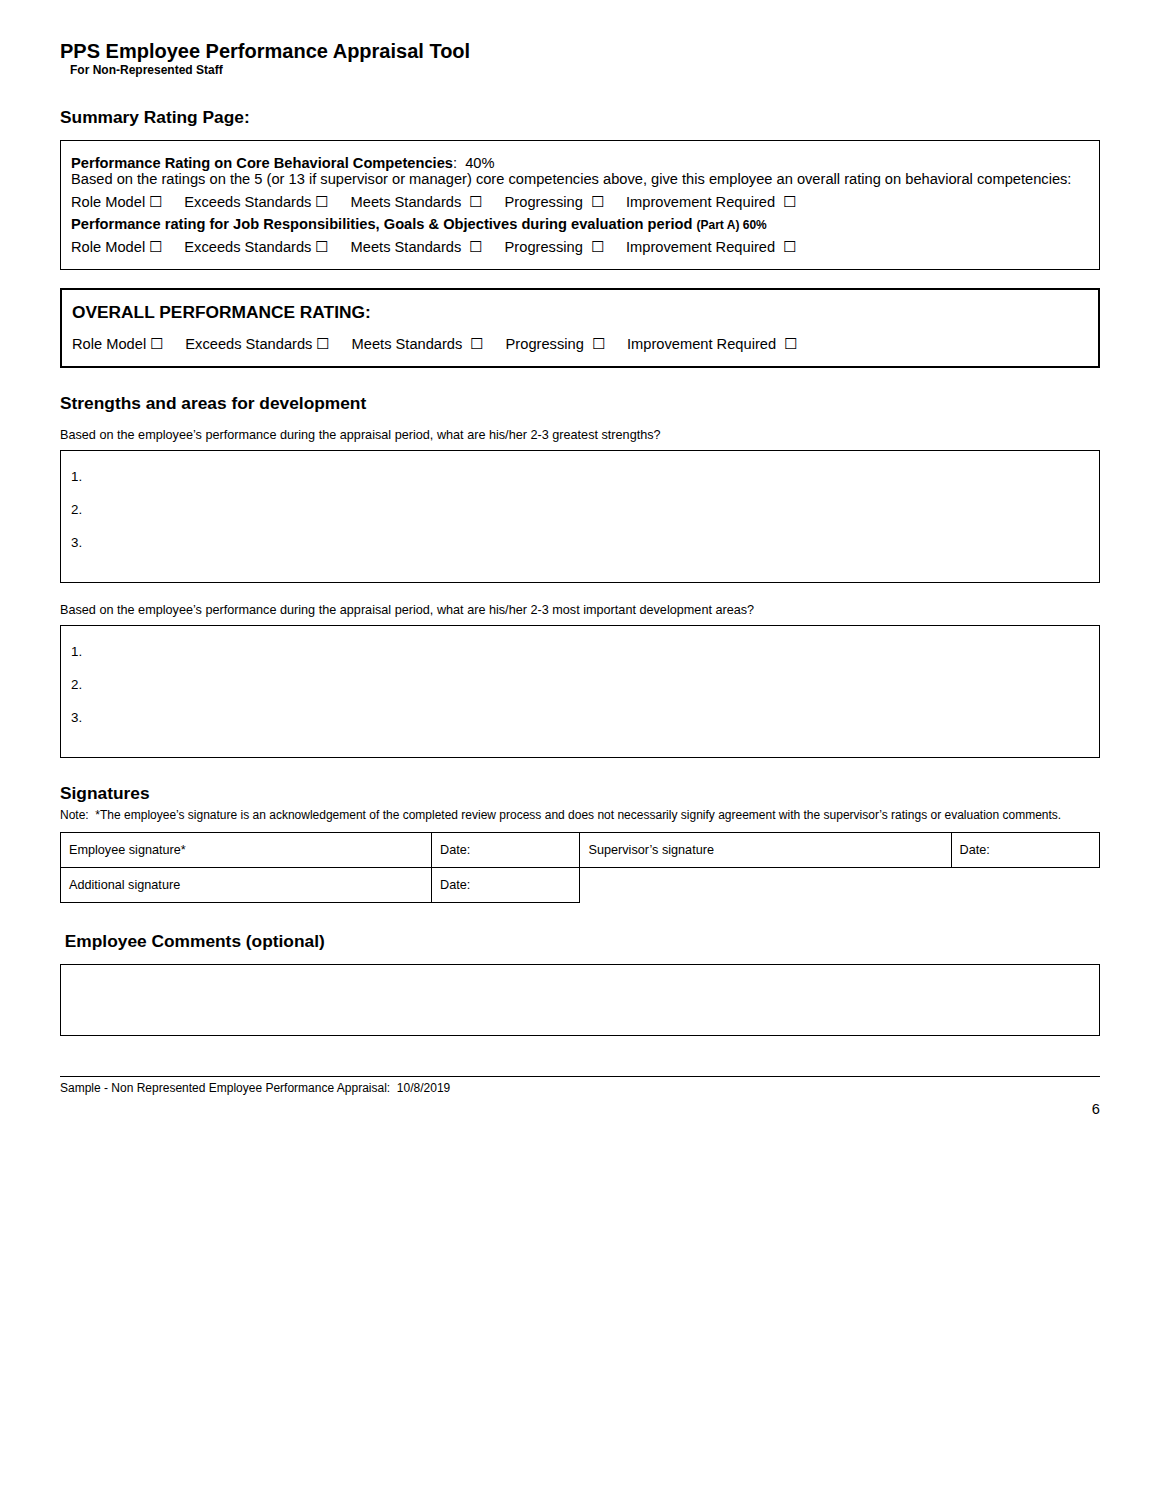PPS Employee Performance Appraisal Tool
For Non-Represented Staff
Summary Rating Page:
Performance Rating on Core Behavioral Competencies: 40%
Based on the ratings on the 5 (or 13 if supervisor or manager) core competencies above, give this employee an overall rating on behavioral competencies:
Role Model ☐ Exceeds Standards ☐ Meets Standards ☐ Progressing ☐ Improvement Required ☐
Performance rating for Job Responsibilities, Goals & Objectives during evaluation period (Part A) 60%
Role Model ☐ Exceeds Standards ☐ Meets Standards ☐ Progressing ☐ Improvement Required ☐
OVERALL PERFORMANCE RATING:
Role Model ☐ Exceeds Standards ☐ Meets Standards ☐ Progressing ☐ Improvement Required ☐
Strengths and areas for development
Based on the employee’s performance during the appraisal period, what are his/her 2-3 greatest strengths?
1.
2.
3.
Based on the employee’s performance during the appraisal period, what are his/her 2-3 most important development areas?
1.
2.
3.
Signatures
Note: *The employee’s signature is an acknowledgement of the completed review process and does not necessarily signify agreement with the supervisor’s ratings or evaluation comments.
| Employee signature* | Date: | Supervisor’s signature | Date: |
| Additional signature | Date: | | |
Employee Comments (optional)
Sample - Non Represented Employee Performance Appraisal: 10/8/2019
6